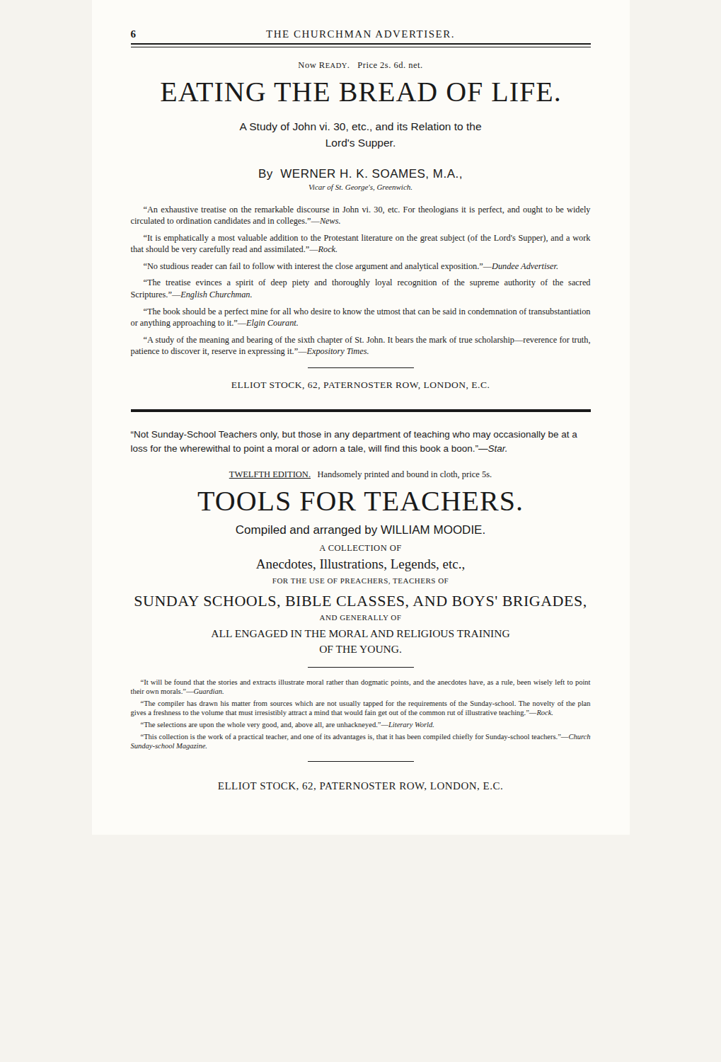6
THE CHURCHMAN ADVERTISER.
Now READY. Price 2s. 6d. net.
EATING THE BREAD OF LIFE.
A Study of John vi. 30, etc., and its Relation to the
Lord's Supper.
By WERNER H. K. SOAMES, M.A.,
Vicar of St. George's, Greenwich.
“An exhaustive treatise on the remarkable discourse in John vi. 30, etc. For theologians it is perfect, and ought to be widely circulated to ordination candidates and in colleges.”—News.
“It is emphatically a most valuable addition to the Protestant literature on the great subject (of the Lord's Supper), and a work that should be very carefully read and assimilated.”—Rock.
“No studious reader can fail to follow with interest the close argument and analytical exposition.”—Dundee Advertiser.
“The treatise evinces a spirit of deep piety and thoroughly loyal recognition of the supreme authority of the sacred Scriptures.”—English Churchman.
“The book should be a perfect mine for all who desire to know the utmost that can be said in condemnation of transubstantiation or anything approaching to it.”—Elgin Courant.
“A study of the meaning and bearing of the sixth chapter of St. John. It bears the mark of true scholarship—reverence for truth, patience to discover it, reserve in expressing it.”—Expository Times.
ELLIOT STOCK, 62, PATERNOSTER ROW, LONDON, E.C.
“Not Sunday-School Teachers only, but those in any department of teaching who may occasionally be at a loss for the wherewithal to point a moral or adorn a tale, will find this book a boon.”—Star.
TWELFTH EDITION. Handsomely printed and bound in cloth, price 5s.
TOOLS FOR TEACHERS.
Compiled and arranged by WILLIAM MOODIE.
A COLLECTION OF
Anecdotes, Illustrations, Legends, etc.,
FOR THE USE OF PREACHERS, TEACHERS OF
SUNDAY SCHOOLS, BIBLE CLASSES, AND BOYS' BRIGADES,
AND GENERALLY OF
ALL ENGAGED IN THE MORAL AND RELIGIOUS TRAINING
OF THE YOUNG.
“It will be found that the stories and extracts illustrate moral rather than dogmatic points, and the anecdotes have, as a rule, been wisely left to point their own morals.”—Guardian.
“The compiler has drawn his matter from sources which are not usually tapped for the requirements of the Sunday-school. The novelty of the plan gives a freshness to the volume that must irresistibly attract a mind that would fain get out of the common rut of illustrative teaching.”—Rock.
“The selections are upon the whole very good, and, above all, are unhackneyed.”—Literary World.
“This collection is the work of a practical teacher, and one of its advantages is, that it has been compiled chiefly for Sunday-school teachers.”—Church Sunday-school Magazine.
ELLIOT STOCK, 62, PATERNOSTER ROW, LONDON, E.C.